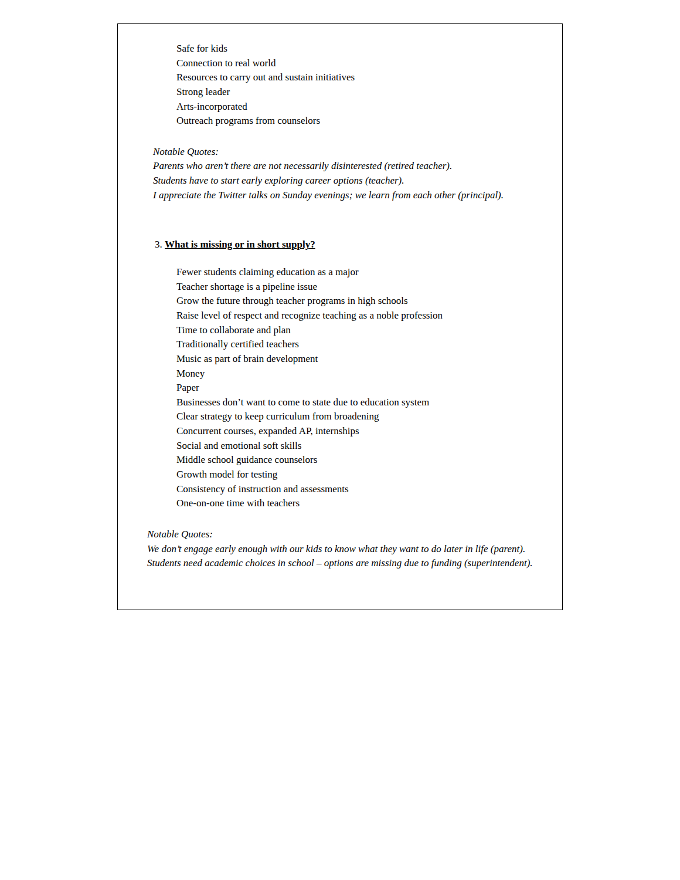Safe for kids
Connection to real world
Resources to carry out and sustain initiatives
Strong leader
Arts-incorporated
Outreach programs from counselors
Notable Quotes:
Parents who aren’t there are not necessarily disinterested (retired teacher).
Students have to start early exploring career options (teacher).
I appreciate the Twitter talks on Sunday evenings; we learn from each other (principal).
What is missing or in short supply?
Fewer students claiming education as a major
Teacher shortage is a pipeline issue
Grow the future through teacher programs in high schools
Raise level of respect and recognize teaching as a noble profession
Time to collaborate and plan
Traditionally certified teachers
Music as part of brain development
Money
Paper
Businesses don’t want to come to state due to education system
Clear strategy to keep curriculum from broadening
Concurrent courses, expanded AP, internships
Social and emotional soft skills
Middle school guidance counselors
Growth model for testing
Consistency of instruction and assessments
One-on-one time with teachers
Notable Quotes:
We don’t engage early enough with our kids to know what they want to do later in life (parent).
Students need academic choices in school – options are missing due to funding (superintendent).